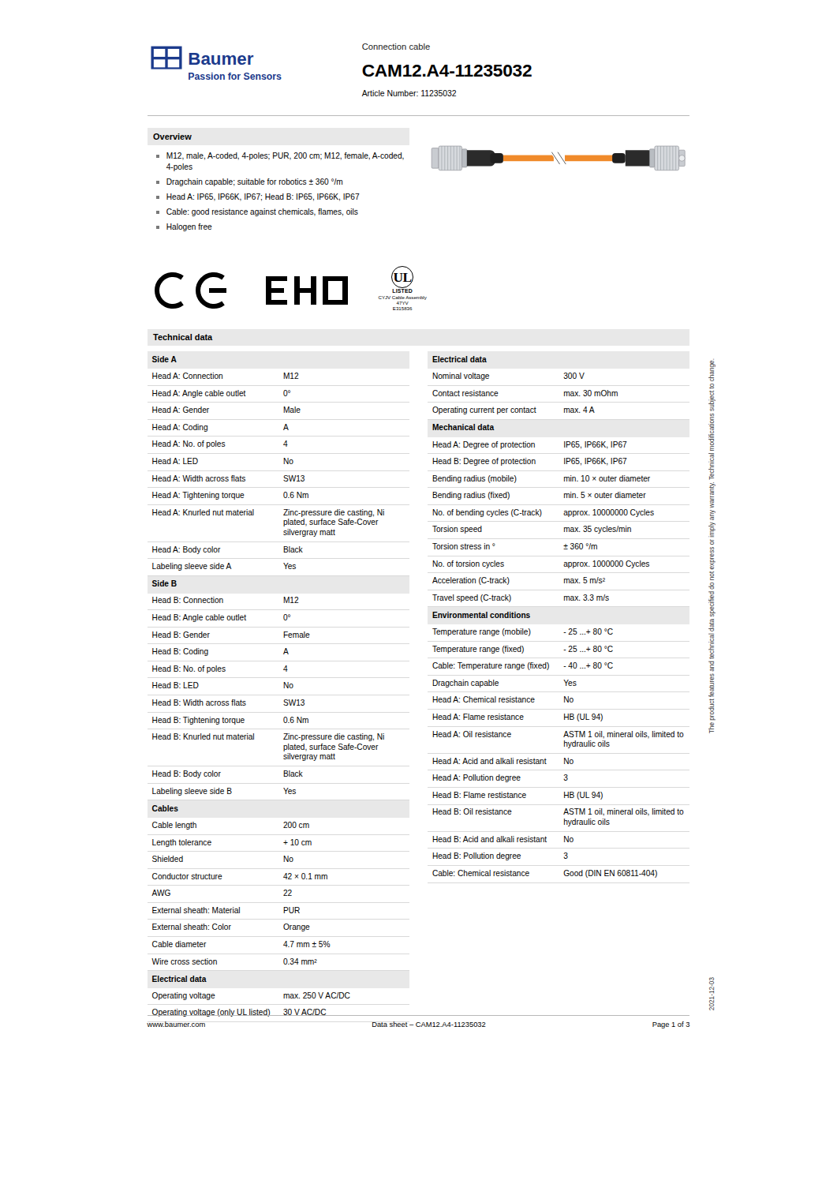Baumer Passion for Sensors
Connection cable
CAM12.A4-11235032
Article Number: 11235032
Overview
M12, male, A-coded, 4-poles; PUR, 200 cm; M12, female, A-coded, 4-poles
Dragchain capable; suitable for robotics ± 360 °/m
Head A: IP65, IP66K, IP67; Head B: IP65, IP66K, IP67
Cable: good resistance against chemicals, flames, oils
Halogen free
UL
LISTED
CYJV Cable Assembly
47YV
E315836
Technical data
| Side A |
| Head A: Connection | M12 |
| Head A: Angle cable outlet | 0° |
| Head A: Gender | Male |
| Head A: Coding | A |
| Head A: No. of poles | 4 |
| Head A: LED | No |
| Head A: Width across flats | SW13 |
| Head A: Tightening torque | 0.6 Nm |
| Head A: Knurled nut material | Zinc-pressure die casting, Ni plated, surface Safe-Cover silvergray matt |
| Head A: Body color | Black |
| Labeling sleeve side A | Yes |
| Side B |
| Head B: Connection | M12 |
| Head B: Angle cable outlet | 0° |
| Head B: Gender | Female |
| Head B: Coding | A |
| Head B: No. of poles | 4 |
| Head B: LED | No |
| Head B: Width across flats | SW13 |
| Head B: Tightening torque | 0.6 Nm |
| Head B: Knurled nut material | Zinc-pressure die casting, Ni plated, surface Safe-Cover silvergray matt |
| Head B: Body color | Black |
| Labeling sleeve side B | Yes |
| Cables |
| Cable length | 200 cm |
| Length tolerance | + 10 cm |
| Shielded | No |
| Conductor structure | 42 × 0.1 mm |
| AWG | 22 |
| External sheath: Material | PUR |
| External sheath: Color | Orange |
| Cable diameter | 4.7 mm ± 5% |
| Wire cross section | 0.34 mm² |
| Electrical data |
| Operating voltage | max. 250 V AC/DC |
| Operating voltage (only UL listed) | 30 V AC/DC |
| Electrical data |
| Nominal voltage | 300 V |
| Contact resistance | max. 30 mOhm |
| Operating current per contact | max. 4 A |
| Mechanical data |
| Head A: Degree of protection | IP65, IP66K, IP67 |
| Head B: Degree of protection | IP65, IP66K, IP67 |
| Bending radius (mobile) | min. 10 × outer diameter |
| Bending radius (fixed) | min. 5 × outer diameter |
| No. of bending cycles (C-track) | approx. 10000000 Cycles |
| Torsion speed | max. 35 cycles/min |
| Torsion stress in ° | ± 360 °/m |
| No. of torsion cycles | approx. 1000000 Cycles |
| Acceleration (C-track) | max. 5 m/s² |
| Travel speed (C-track) | max. 3.3 m/s |
| Environmental conditions |
| Temperature range (mobile) | - 25 ...+ 80 °C |
| Temperature range (fixed) | - 25 ...+ 80 °C |
| Cable: Temperature range (fixed) | - 40 ...+ 80 °C |
| Dragchain capable | Yes |
| Head A: Chemical resistance | No |
| Head A: Flame resistance | HB (UL 94) |
| Head A: Oil resistance | ASTM 1 oil, mineral oils, limited to hydraulic oils |
| Head A: Acid and alkali resistant | No |
| Head A: Pollution degree | 3 |
| Head B: Flame restistance | HB (UL 94) |
| Head B: Oil resistance | ASTM 1 oil, mineral oils, limited to hydraulic oils |
| Head B: Acid and alkali resistant | No |
| Head B: Pollution degree | 3 |
| Cable: Chemical resistance | Good (DIN EN 60811-404) |
The product features and technical data specified do not express or imply any warranty. Technical modifications subject to change.
2021-12-03
www.baumer.com
Data sheet – CAM12.A4-11235032
Page 1 of 3